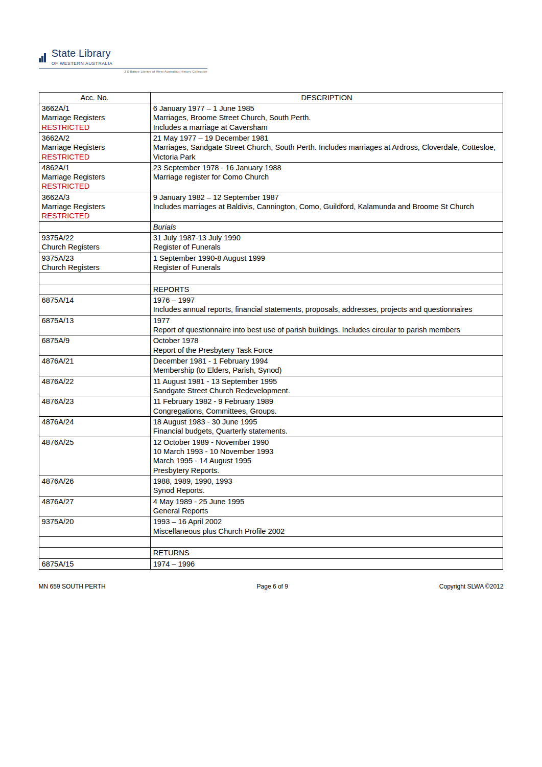State Library
OF WESTERN AUSTRALIA
J S Battye Library of West Australian History Collection
| Acc. No. | DESCRIPTION |
| --- | --- |
| 3662A/1 Marriage Registers RESTRICTED | 6 January 1977 – 1 June 1985 Marriages, Broome Street Church, South Perth. Includes a marriage at Caversham |
| 3662A/2 Marriage Registers RESTRICTED | 21 May 1977 – 19 December 1981 Marriages, Sandgate Street Church, South Perth. Includes marriages at Ardross, Cloverdale, Cottesloe, Victoria Park |
| 4862A/1 Marriage Registers RESTRICTED | 23 September 1978 - 16 January 1988 Marriage register for Como Church |
| 3662A/3 Marriage Registers RESTRICTED | 9 January 1982 – 12 September 1987 Includes marriages at Baldivis, Cannington, Como, Guildford, Kalamunda and Broome St Church |
| | Burials |
| 9375A/22 Church Registers | 31 July 1987-13 July 1990 Register of Funerals |
| 9375A/23 Church Registers | 1 September 1990-8 August 1999 Register of Funerals |
| | REPORTS |
| 6875A/14 | 1976 – 1997 Includes annual reports, financial statements, proposals, addresses, projects and questionnaires |
| 6875A/13 | 1977 Report of questionnaire into best use of parish buildings. Includes circular to parish members |
| 6875A/9 | October 1978 Report of the Presbytery Task Force |
| 4876A/21 | December 1981 - 1 February 1994 Membership (to Elders, Parish, Synod) |
| 4876A/22 | 11 August 1981 - 13 September 1995 Sandgate Street Church Redevelopment. |
| 4876A/23 | 11 February 1982 - 9 February 1989 Congregations, Committees, Groups. |
| 4876A/24 | 18 August 1983 - 30 June 1995 Financial budgets, Quarterly statements. |
| 4876A/25 | 12 October 1989 - November 1990 10 March 1993 - 10 November 1993 March 1995 - 14 August 1995 Presbytery Reports. |
| 4876A/26 | 1988, 1989, 1990, 1993 Synod Reports. |
| 4876A/27 | 4 May 1989 - 25 June 1995 General Reports |
| 9375A/20 | 1993 – 16 April 2002 Miscellaneous plus Church Profile 2002 |
| | RETURNS |
| 6875A/15 | 1974 – 1996 |
MN 659 SOUTH PERTH Page 6 of 9 Copyright SLWA ©2012